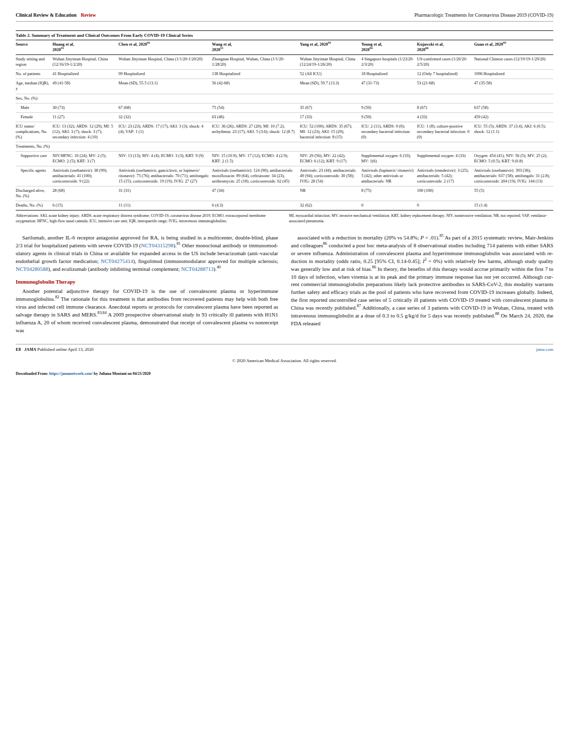Clinical Review & Education Review
Pharmacologic Treatments for Coronavirus Disease 2019 (COVID-19)
Table 2. Summary of Treatment and Clinical Outcomes From Early COVID-19 Clinical Series
| Source | Huang et al, 2020 91 | Chen et al, 2020 92 | Wang et al, 2020 51 | Yang et al, 2020 93 | Young et al, 2020 94 | Kujawski et al, 2020 66 | Guan et al, 2020 95 |
| --- | --- | --- | --- | --- | --- | --- | --- |
| Study setting and region | Wuhan Jinyintan Hospital, China (12/16/19-1/2/20) | Wuhan Jinyintan Hospital, China (1/1/20-1/20/20) | Zhongnan Hospital, Wuhan, China (1/1/20-1/28/20) | Wuhan Jinyintan Hospital, China (12/24/19-1/26/20) | 4 Singapore hospitals (1/23/20-2/3/20) | US-confirmed cases (1/20/20-2/5/20) | National Chinese cases (12/19/19-1/29/20) |
| No. of patients | 41 Hospitalized | 99 Hospitalized | 138 Hospitalized | 52 (All ICU) | 18 Hospitalized | 12 (Only 7 hospitalized) | 1096 Hospitalized |
| Age, median (IQR), y | 49 (41-58) | Mean (SD), 55.5 (13.1) | 56 (42-68) | Mean (SD), 59.7 (13.3) | 47 (31-73) | 53 (21-68) | 47 (35-58) |
| Sex, No. (%) | | | | | | | |
| Male | 30 (73) | 67 (68) | 75 (54) | 35 (67) | 9 (50) | 8 (67) | 637 (58) |
| Female | 11 (27) | 32 (32) | 63 (46) | 17 (33) | 9 (50) | 4 (33) | 459 (42) |
| ICU status/ complications, No. (%) | ICU: 13 (32); ARDS: 12 (29); MI: 5 (12); AKI: 3 (7); shock: 3 (7); secondary infection: 4 (10) | ICU: 23 (23); ARDS: 17 (17); AKI: 3 (3); shock: 4 (4); VAP: 1 (1) | ICU: 36 (26); ARDS: 27 (20); MI: 10 (7.2); arrhythmia: 23 (17); AKI: 5 (3.6); shock: 12 (8.7) | ICU: 52 (100); ARDS: 35 (67); MI: 12 (23); AKI: 15 (29); bacterial infection: 8 (15) | ICU: 2 (11); ARDS: 0 (0); secondary bacterial infection: (0) | ICU: 1 (8); culture-positive secondary bacterial infection: 0 (0) | ICU: 55 (5); ARDS: 37 (3.4); AKI: 6 (0.5); shock: 12 (1.1) |
| Treatments, No. (%) | | | | | | | |
| Supportive care | NIV/HFNC: 10 (24); MV: 2 (5); ECMO: 2 (5); KRT: 3 (7) | NIV: 13 (13); MV: 4 (4); ECMO: 3 (3); KRT: 9 (9) | NIV: 15 (10.9); MV: 17 (12); ECMO: 4 (2.9); KRT: 2 (1.5) | NIV: 29 (56); MV: 22 (42); ECMO: 6 (12); KRT: 9 (17) | Supplemental oxygen: 6 (33); MV: 1(6) | Supplemental oxygen: 4 (33) | Oxygen: 454 (41); NIV: 56 (5); MV: 25 (2); ECMO: 5 (0.5); KRT: 9 (0.8) |
| Specific agents | Antivirals (oseltamivir): 38 (99); antibacterials: 41 (100); corticosteroids: 9 (22) | Antivirals (oseltamivir, ganciclovir, or lopinavir/ ritonavir): 75 (76); antibacterials: 70 (71); antifungals: 15 (15); corticosteroids: 19 (19); IVIG: 27 (27) | Antivirals (oseltamivir): 124 (90); antibacterials: moxifloxacin: 89 (64), ceftriaxone: 34 (23), azithromycin: 25 (18); corticosteroids: 62 (45) | Antivirals: 23 (44); antibacterials: 49 (94); corticosteroids: 30 (58); IVIG: 28 (54) | Antivirals (lopinavir/ ritonavir): 5 (42); other antivirals or antibacterials: NR | Antivirals (remdesivir): 3 (25); antibacterials: 5 (42); corticosteroids: 2 (17) | Antivirals (oseltamivir): 393 (36); antibacterials: 637 (58); antifungals: 31 (2.8); corticosteroids: 204 (19); IVIG: 144 (13) |
| Discharged alive, No. (%) | 28 (68) | 31 (31) | 47 (34) | NR | 8 (75) | 100 (100) | 55 (5) |
| Deaths, No. (%) | 6 (15) | 11 (11) | 6 (4.3) | 32 (62) | 0 | 0 | 15 (1.4) |
Abbreviations: AKI, acute kidney injury; ARDS, acute respiratory distress syndrome; COVID-19, coronavirus disease 2019; ECMO, extracorporeal membrane oxygenation; HFNC, high-flow nasal cannula; ICU, intensive care unit; IQR, interquartile range; IVIG, intravenous immunoglobulins;
MI, myocardial infarction; MV, invasive mechanical ventilation; KRT, kidney replacement therapy; NIV, noninvasive ventilation; NR, not reported; VAP, ventilator-associated pneumonia.
Sarilumab, another IL-6 receptor antagonist approved for RA, is being studied in a multicenter, double-blind, phase 2/3 trial for hospitalized patients with severe COVID-19 (NCT04315298).81 Other monoclonal antibody or immunomodulatory agents in clinical trials in China or available for expanded access in the US include bevacizumab (anti–vascular endothelial growth factor medication; NCT04275414), fingolimod (immunomodulator approved for multiple sclerosis; NCT04280588), and eculizumab (antibody inhibiting terminal complement; NCT04288713).40
Immunoglobulin Therapy
Another potential adjunctive therapy for COVID-19 is the use of convalescent plasma or hyperimmune immunoglobulins.82 The rationale for this treatment is that antibodies from recovered patients may help with both free virus and infected cell immune clearance. Anecdotal reports or protocols for convalescent plasma have been reported as salvage therapy in SARS and MERS.83,84 A 2009 prospective observational study in 93 critically ill patients with H1N1 influenza A, 20 of whom received convalescent plasma, demonstrated that receipt of convalescent plasma vs nonreceipt was
associated with a reduction in mortality (20% vs 54.8%; P = .01).85 As part of a 2015 systematic review, Mair-Jenkins and colleagues86 conducted a post hoc meta-analysis of 8 observational studies including 714 patients with either SARS or severe influenza. Administration of convalescent plasma and hyperimmune immunoglobulin was associated with reduction in mortality (odds ratio, 0.25 [95% CI, 0.14-0.45]; I2 = 0%) with relatively few harms, although study quality was generally low and at risk of bias.86 In theory, the benefits of this therapy would accrue primarily within the first 7 to 10 days of infection, when viremia is at its peak and the primary immune response has not yet occurred. Although current commercial immunoglobulin preparations likely lack protective antibodies to SARS-CoV-2, this modality warrants further safety and efficacy trials as the pool of patients who have recovered from COVID-19 increases globally. Indeed, the first reported uncontrolled case series of 5 critically ill patients with COVID-19 treated with convalescent plasma in China was recently published.87 Additionally, a case series of 3 patients with COVID-19 in Wuhan, China, treated with intravenous immunoglobulin at a dose of 0.3 to 0.5 g/kg/d for 5 days was recently published.88 On March 24, 2020, the FDA released
E8 JAMA Published online April 13, 2020
jama.com
© 2020 American Medical Association. All rights reserved.
Downloaded From: https://jamanetwork.com/ by Juliana Montani on 04/21/2020